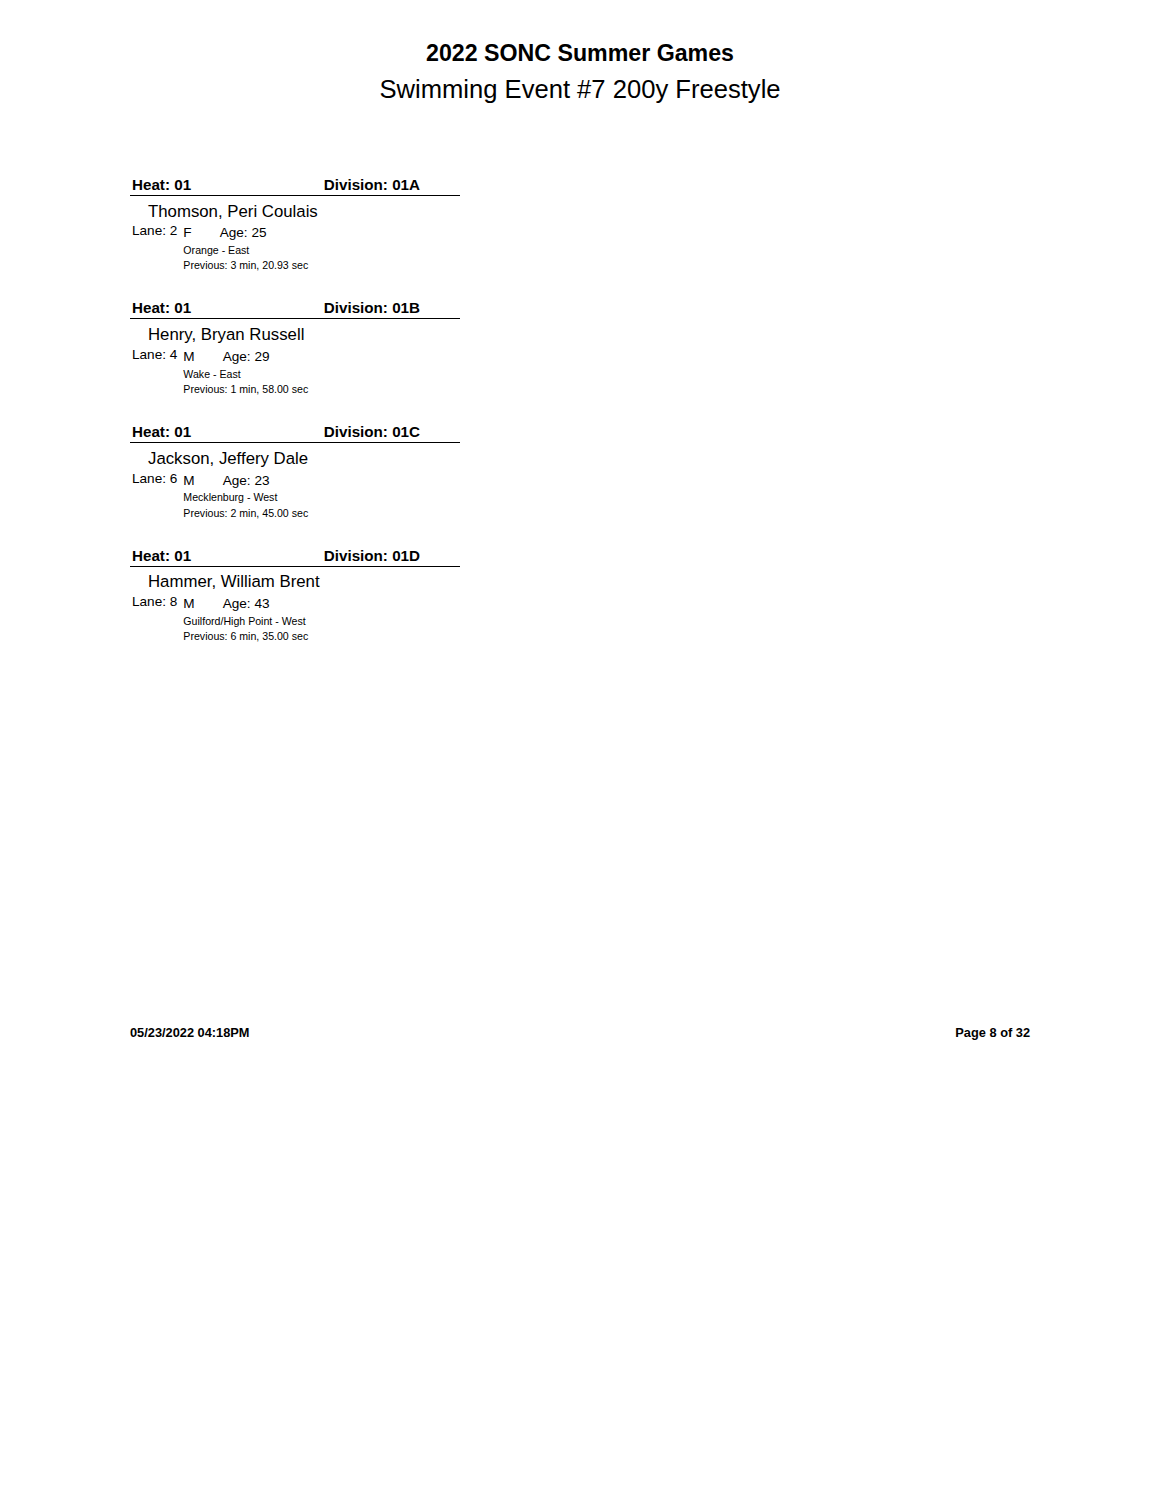2022 SONC Summer Games
Swimming Event #7 200y Freestyle
Heat: 01 Division: 01A
Thomson, Peri Coulais
Lane: 2
FAge: 25
Orange - East
Previous: 3 min, 20.93 sec
Heat: 01 Division: 01B
Henry, Bryan Russell
Lane: 4
MAge: 29
Wake - East
Previous: 1 min, 58.00 sec
Heat: 01 Division: 01C
Jackson, Jeffery Dale
Lane: 6
MAge: 23
Mecklenburg - West
Previous: 2 min, 45.00 sec
Heat: 01 Division: 01D
Hammer, William Brent
Lane: 8
MAge: 43
Guilford/High Point - West
Previous: 6 min, 35.00 sec
05/23/2022 04:18PM Page 8 of 32